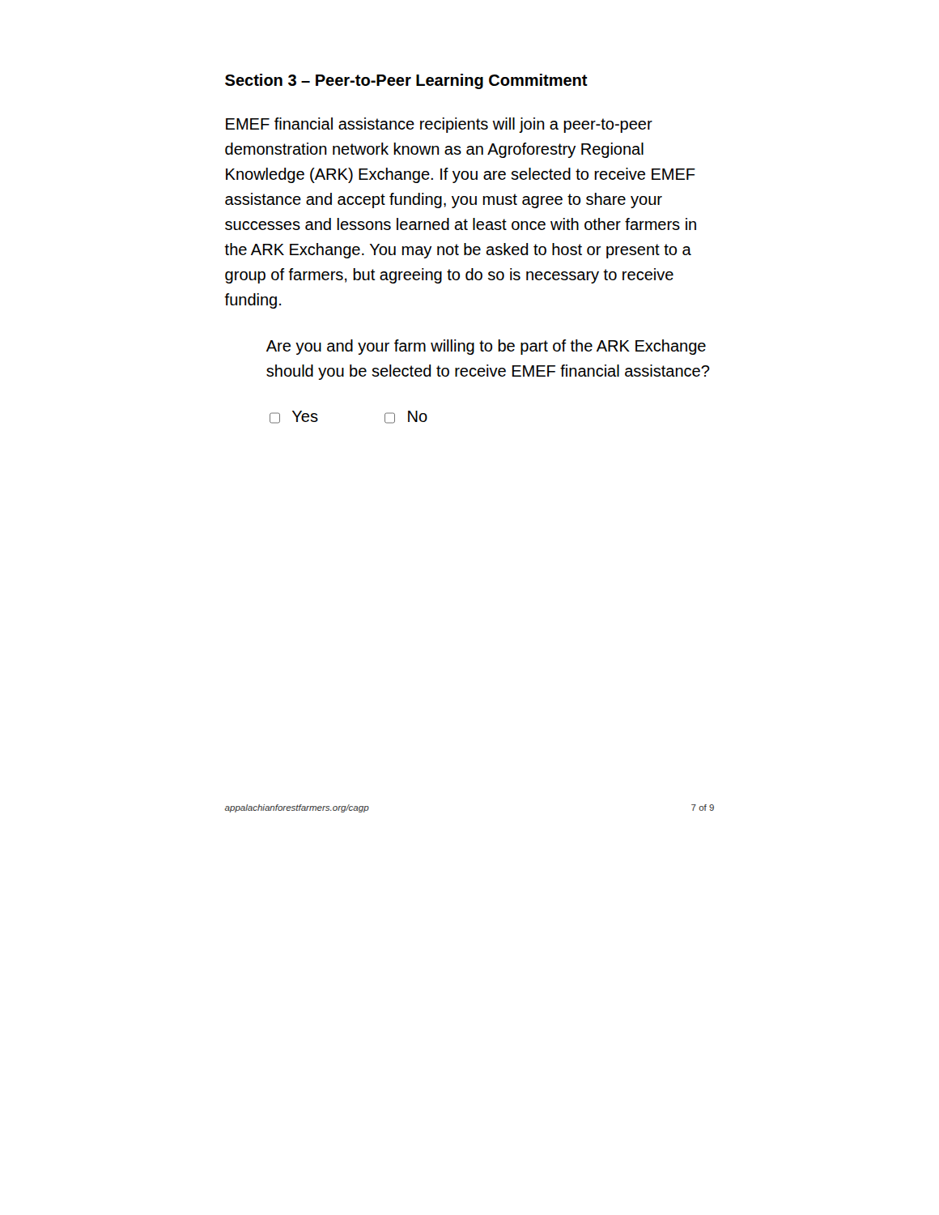Section 3 – Peer-to-Peer Learning Commitment
EMEF financial assistance recipients will join a peer-to-peer demonstration network known as an Agroforestry Regional Knowledge (ARK) Exchange. If you are selected to receive EMEF assistance and accept funding, you must agree to share your successes and lessons learned at least once with other farmers in the ARK Exchange. You may not be asked to host or present to a group of farmers, but agreeing to do so is necessary to receive funding.
Are you and your farm willing to be part of the ARK Exchange should you be selected to receive EMEF financial assistance?
Yes No
appalachianforestfarmers.org/cagp 7 of 9